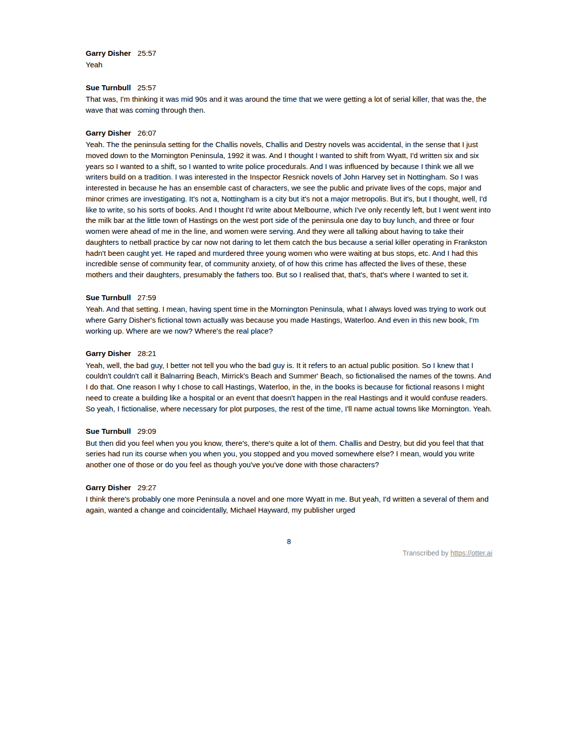Garry Disher 25:57
Yeah
Sue Turnbull 25:57
That was, I'm thinking it was mid 90s and it was around the time that we were getting a lot of serial killer, that was the, the wave that was coming through then.
Garry Disher 26:07
Yeah. The the peninsula setting for the Challis novels, Challis and Destry novels was accidental, in the sense that I just moved down to the Mornington Peninsula, 1992 it was. And I thought I wanted to shift from Wyatt, I'd written six and six years so I wanted to a shift, so I wanted to write police procedurals. And I was influenced by because I think we all we writers build on a tradition. I was interested in the Inspector Resnick novels of John Harvey set in Nottingham. So I was interested in because he has an ensemble cast of characters, we see the public and private lives of the cops, major and minor crimes are investigating. It's not a, Nottingham is a city but it's not a major metropolis. But it's, but I thought, well, I'd like to write, so his sorts of books. And I thought I'd write about Melbourne, which I've only recently left, but I went went into the milk bar at the little town of Hastings on the west port side of the peninsula one day to buy lunch, and three or four women were ahead of me in the line, and women were serving. And they were all talking about having to take their daughters to netball practice by car now not daring to let them catch the bus because a serial killer operating in Frankston hadn't been caught yet. He raped and murdered three young women who were waiting at bus stops, etc. And I had this incredible sense of community fear, of community anxiety, of of how this crime has affected the lives of these, these mothers and their daughters, presumably the fathers too. But so I realised that, that's, that's where I wanted to set it.
Sue Turnbull 27:59
Yeah. And that setting. I mean, having spent time in the Mornington Peninsula, what I always loved was trying to work out where Garry Disher's fictional town actually was because you made Hastings, Waterloo. And even in this new book, I'm working up. Where are we now? Where's the real place?
Garry Disher 28:21
Yeah, well, the bad guy, I better not tell you who the bad guy is. It it refers to an actual public position. So I knew that I couldn't couldn't call it Balnarring Beach, Mirrick's Beach and Summer' Beach, so fictionalised the names of the towns. And I do that. One reason I why I chose to call Hastings, Waterloo, in the, in the books is because for fictional reasons I might need to create a building like a hospital or an event that doesn't happen in the real Hastings and it would confuse readers. So yeah, I fictionalise, where necessary for plot purposes, the rest of the time, I'll name actual towns like Mornington. Yeah.
Sue Turnbull 29:09
But then did you feel when you you know, there's, there's quite a lot of them. Challis and Destry, but did you feel that that series had run its course when you when you, you stopped and you moved somewhere else? I mean, would you write another one of those or do you feel as though you've you've done with those characters?
Garry Disher 29:27
I think there's probably one more Peninsula a novel and one more Wyatt in me. But yeah, I'd written a several of them and again, wanted a change and coincidentally, Michael Hayward, my publisher urged
8
Transcribed by https://otter.ai